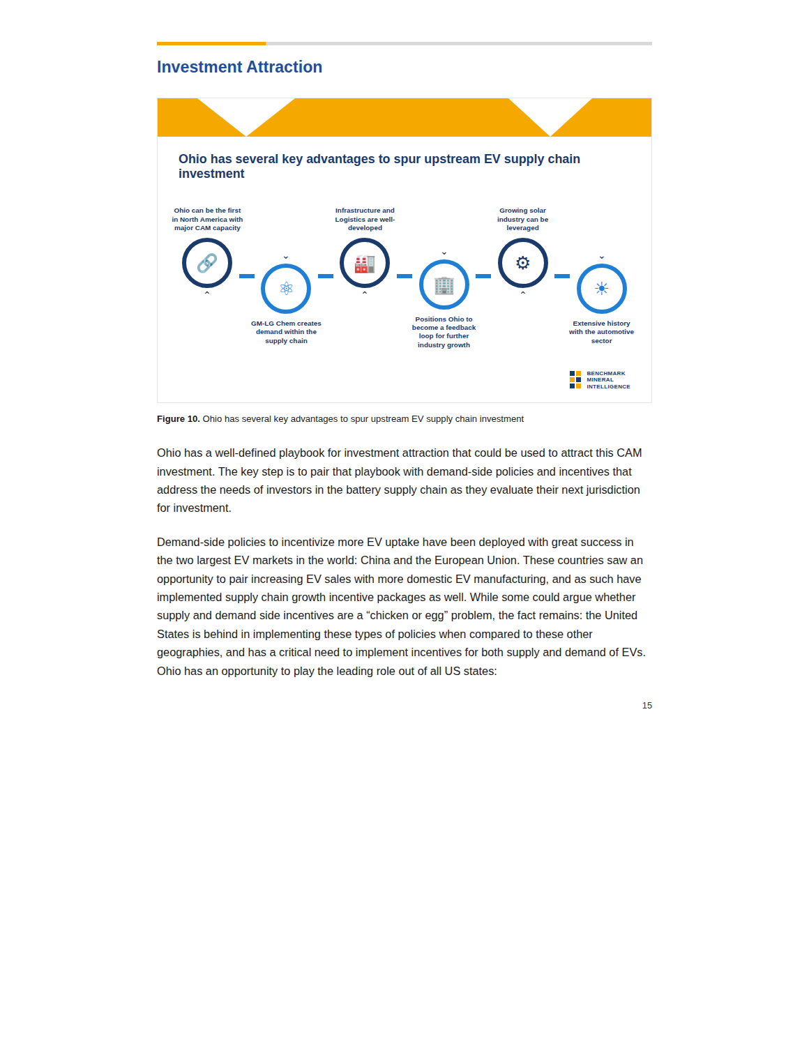Investment Attraction
Ohio has several key advantages to spur upstream EV supply chain investment
Ohio can be the first in North America with major CAM capacity
🔗
⌃
⌄
⚛
GM-LG Chem creates demand within the supply chain
Infrastructure and Logistics are well-developed
🏭
⌃
⌄
🏢
Positions Ohio to become a feedback loop for further industry growth
Growing solar industry can be leveraged
⚙
⌃
⌄
☀
Extensive history with the automotive sector
BENCHMARK
MINERAL
INTELLIGENCE
Figure 10. Ohio has several key advantages to spur upstream EV supply chain investment
Ohio has a well-defined playbook for investment attraction that could be used to attract this CAM investment. The key step is to pair that playbook with demand-side policies and incentives that address the needs of investors in the battery supply chain as they evaluate their next jurisdiction for investment.
Demand-side policies to incentivize more EV uptake have been deployed with great success in the two largest EV markets in the world: China and the European Union. These countries saw an opportunity to pair increasing EV sales with more domestic EV manufacturing, and as such have implemented supply chain growth incentive packages as well. While some could argue whether supply and demand side incentives are a “chicken or egg” problem, the fact remains: the United States is behind in implementing these types of policies when compared to these other geographies, and has a critical need to implement incentives for both supply and demand of EVs. Ohio has an opportunity to play the leading role out of all US states:
15